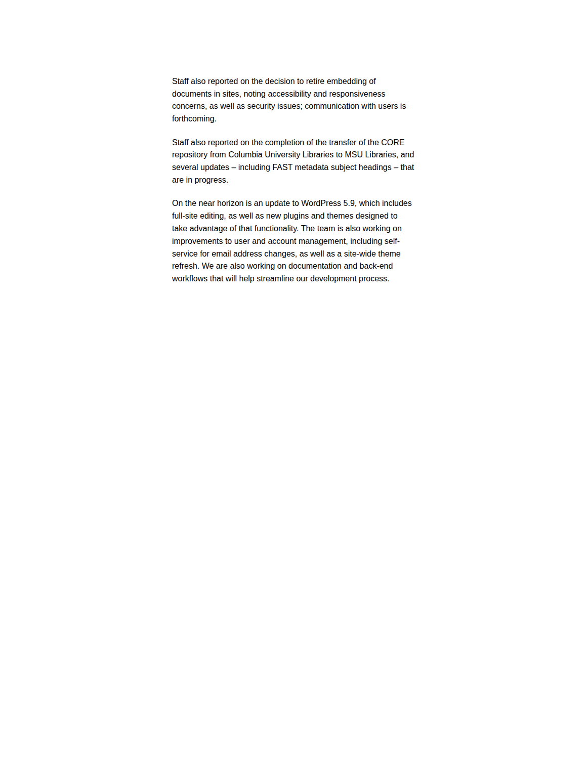Staff also reported on the decision to retire embedding of documents in sites, noting accessibility and responsiveness concerns, as well as security issues; communication with users is forthcoming.
Staff also reported on the completion of the transfer of the CORE repository from Columbia University Libraries to MSU Libraries, and several updates – including FAST metadata subject headings – that are in progress.
On the near horizon is an update to WordPress 5.9, which includes full-site editing, as well as new plugins and themes designed to take advantage of that functionality. The team is also working on improvements to user and account management, including self-service for email address changes, as well as a site-wide theme refresh. We are also working on documentation and back-end workflows that will help streamline our development process.